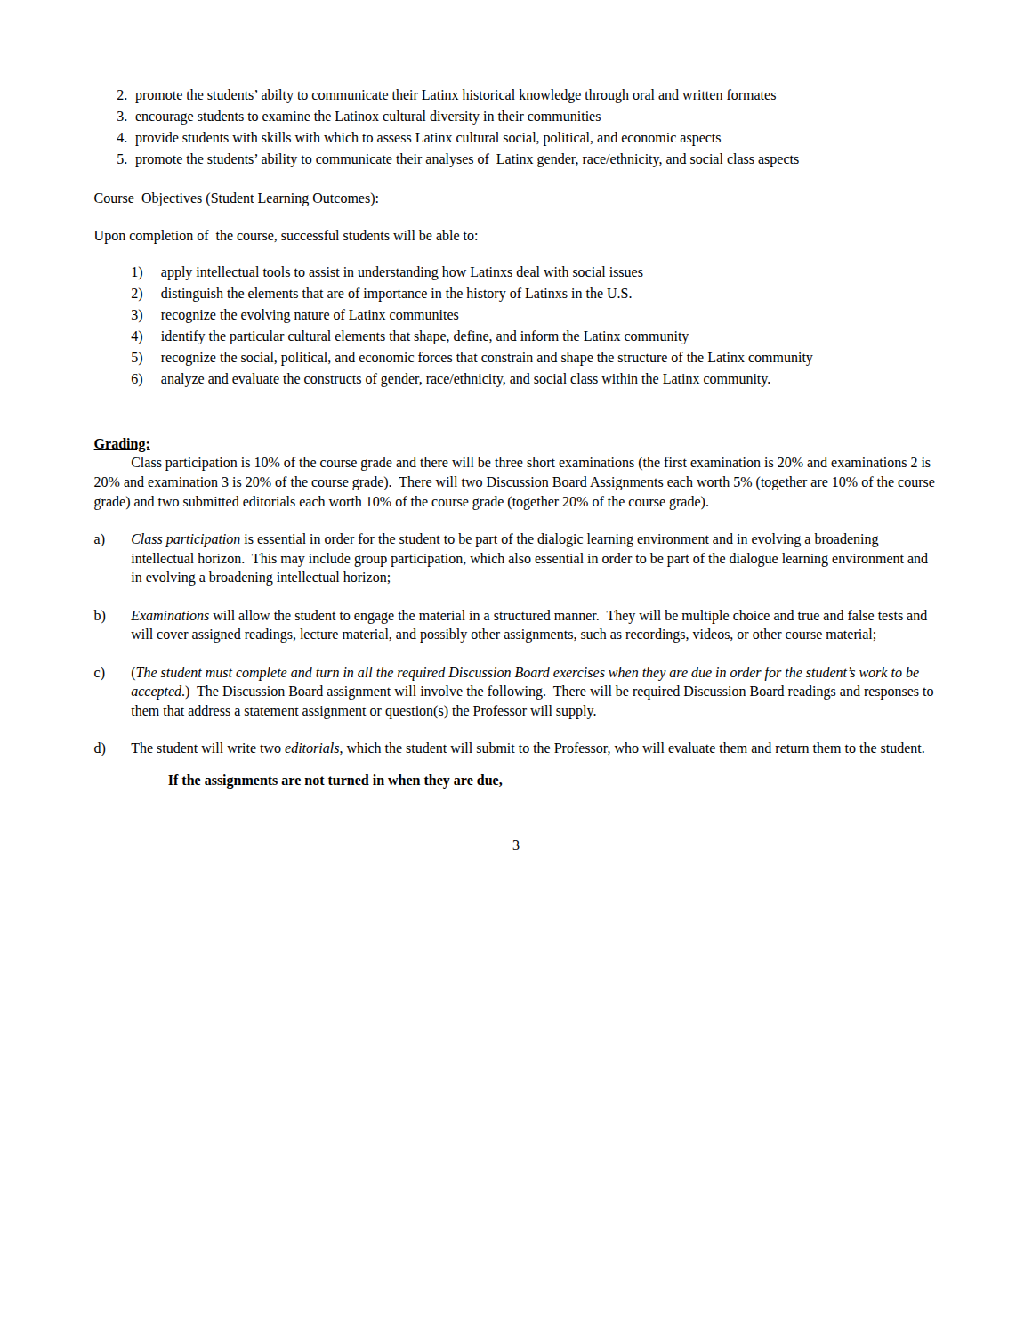promote the students’ abilty to communicate their Latinx historical knowledge through oral and written formates
encourage students to examine the Latinox cultural diversity in their communities
provide students with skills with which to assess Latinx cultural social, political, and economic aspects
promote the students’ ability to communicate their analyses of Latinx gender, race/ethnicity, and social class aspects
Course Objectives (Student Learning Outcomes):
Upon completion of the course, successful students will be able to:
1) apply intellectual tools to assist in understanding how Latinxs deal with social issues
2) distinguish the elements that are of importance in the history of Latinxs in the U.S.
3) recognize the evolving nature of Latinx communites
4) identify the particular cultural elements that shape, define, and inform the Latinx community
5) recognize the social, political, and economic forces that constrain and shape the structure of the Latinx community
6) analyze and evaluate the constructs of gender, race/ethnicity, and social class within the Latinx community.
Grading:
Class participation is 10% of the course grade and there will be three short examinations (the first examination is 20% and examinations 2 is 20% and examination 3 is 20% of the course grade). There will two Discussion Board Assignments each worth 5% (together are 10% of the course grade) and two submitted editorials each worth 10% of the course grade (together 20% of the course grade).
a) Class participation is essential in order for the student to be part of the dialogic learning environment and in evolving a broadening intellectual horizon. This may include group participation, which also essential in order to be part of the dialogue learning environment and in evolving a broadening intellectual horizon;
b) Examinations will allow the student to engage the material in a structured manner. They will be multiple choice and true and false tests and will cover assigned readings, lecture material, and possibly other assignments, such as recordings, videos, or other course material;
c)(The student must complete and turn in all the required Discussion Board exercises when they are due in order for the student’s work to be accepted.) The Discussion Board assignment will involve the following. There will be required Discussion Board readings and responses to them that address a statement assignment or question(s) the Professor will supply.
d) The student will write two editorials, which the student will submit to the Professor, who will evaluate them and return them to the student.
If the assignments are not turned in when they are due,
3